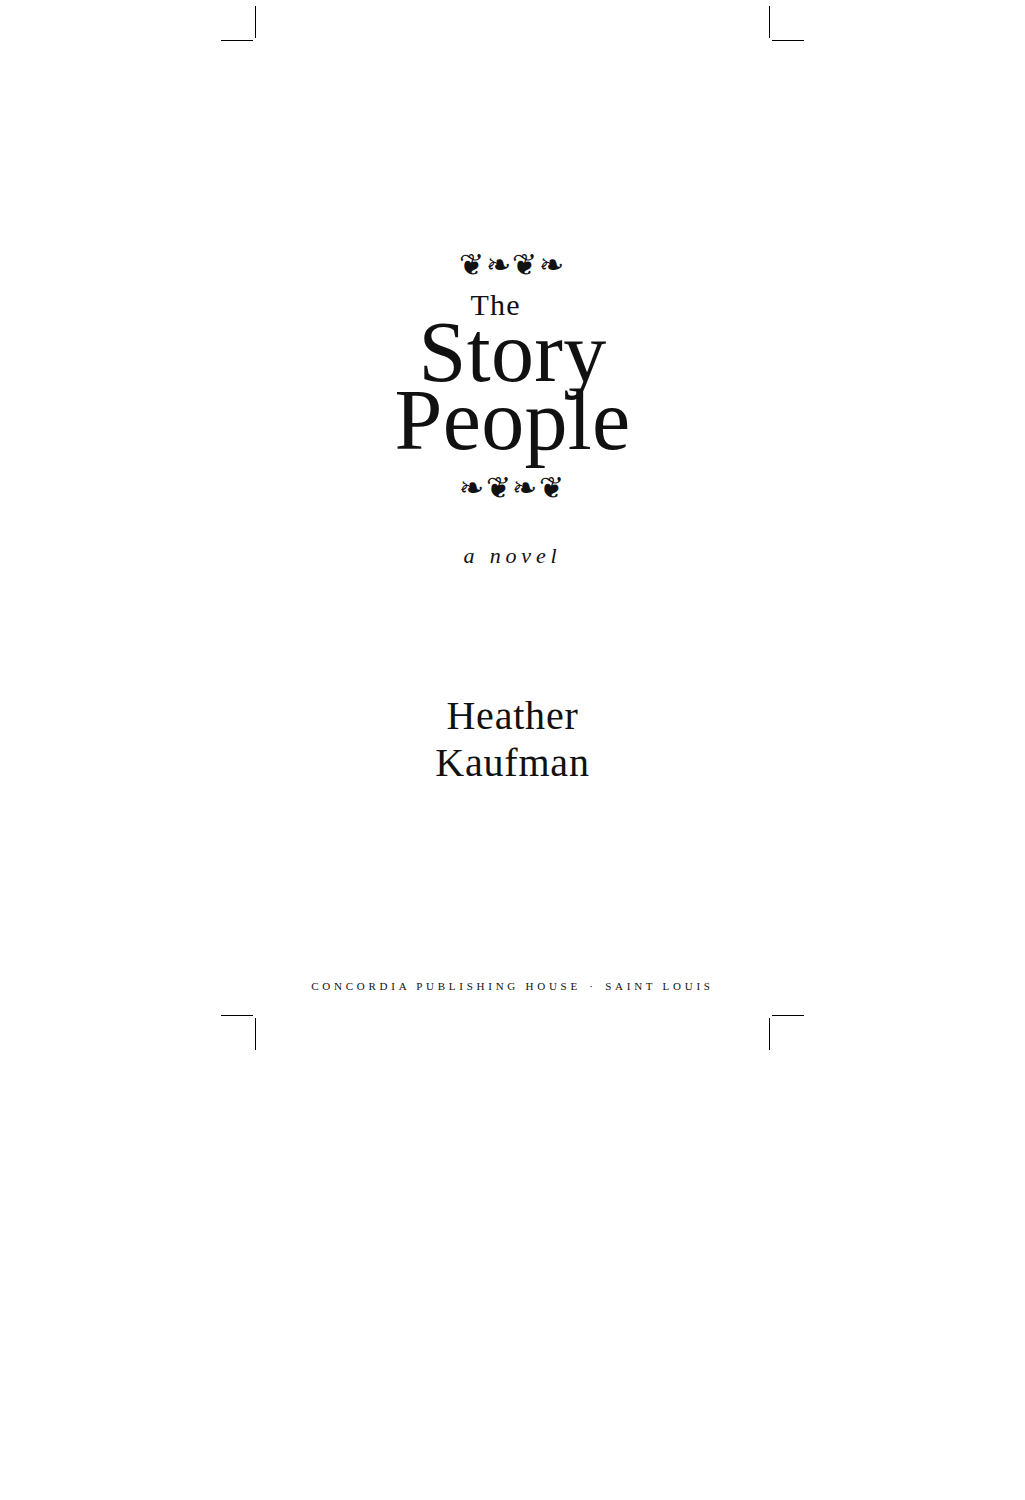❦❧❦❧
The Story People
❧❦❧❦
a novel
Heather Kaufman
Concordia Publishing House · Saint Louis